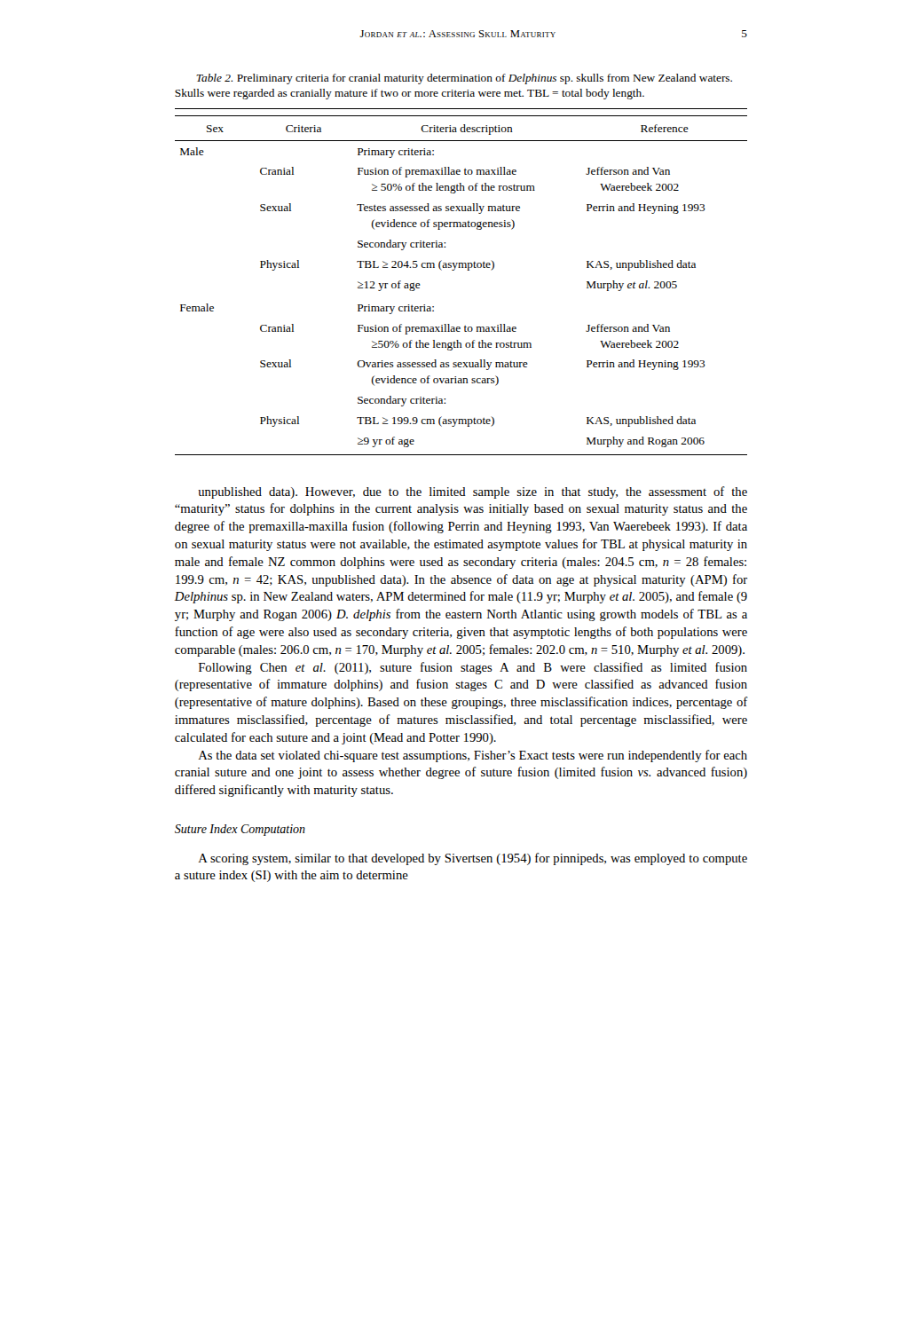Jordan et al.: Assessing Skull Maturity 5
Table 2. Preliminary criteria for cranial maturity determination of Delphinus sp. skulls from New Zealand waters. Skulls were regarded as cranially mature if two or more criteria were met. TBL = total body length.
| Sex | Criteria | Criteria description | Reference |
| --- | --- | --- | --- |
| Male | | Primary criteria: | |
| | Cranial | Fusion of premaxillae to maxillae ≥ 50% of the length of the rostrum | Jefferson and Van Waerebeek 2002 |
| | Sexual | Testes assessed as sexually mature (evidence of spermatogenesis) | Perrin and Heyning 1993 |
| | | Secondary criteria: | |
| | Physical | TBL ≥ 204.5 cm (asymptote) | KAS, unpublished data |
| | | ≥12 yr of age | Murphy et al. 2005 |
| Female | | Primary criteria: | |
| | Cranial | Fusion of premaxillae to maxillae ≥50% of the length of the rostrum | Jefferson and Van Waerebeek 2002 |
| | Sexual | Ovaries assessed as sexually mature (evidence of ovarian scars) | Perrin and Heyning 1993 |
| | | Secondary criteria: | |
| | Physical | TBL ≥ 199.9 cm (asymptote) | KAS, unpublished data |
| | | ≥9 yr of age | Murphy and Rogan 2006 |
unpublished data). However, due to the limited sample size in that study, the assessment of the “maturity” status for dolphins in the current analysis was initially based on sexual maturity status and the degree of the premaxilla-maxilla fusion (following Perrin and Heyning 1993, Van Waerebeek 1993). If data on sexual maturity status were not available, the estimated asymptote values for TBL at physical maturity in male and female NZ common dolphins were used as secondary criteria (males: 204.5 cm, n = 28 females: 199.9 cm, n = 42; KAS, unpublished data). In the absence of data on age at physical maturity (APM) for Delphinus sp. in New Zealand waters, APM determined for male (11.9 yr; Murphy et al. 2005), and female (9 yr; Murphy and Rogan 2006) D. delphis from the eastern North Atlantic using growth models of TBL as a function of age were also used as secondary criteria, given that asymptotic lengths of both populations were comparable (males: 206.0 cm, n = 170, Murphy et al. 2005; females: 202.0 cm, n = 510, Murphy et al. 2009).
Following Chen et al. (2011), suture fusion stages A and B were classified as limited fusion (representative of immature dolphins) and fusion stages C and D were classified as advanced fusion (representative of mature dolphins). Based on these groupings, three misclassification indices, percentage of immatures misclassified, percentage of matures misclassified, and total percentage misclassified, were calculated for each suture and a joint (Mead and Potter 1990).
As the data set violated chi-square test assumptions, Fisher’s Exact tests were run independently for each cranial suture and one joint to assess whether degree of suture fusion (limited fusion vs. advanced fusion) differed significantly with maturity status.
Suture Index Computation
A scoring system, similar to that developed by Sivertsen (1954) for pinnipeds, was employed to compute a suture index (SI) with the aim to determine